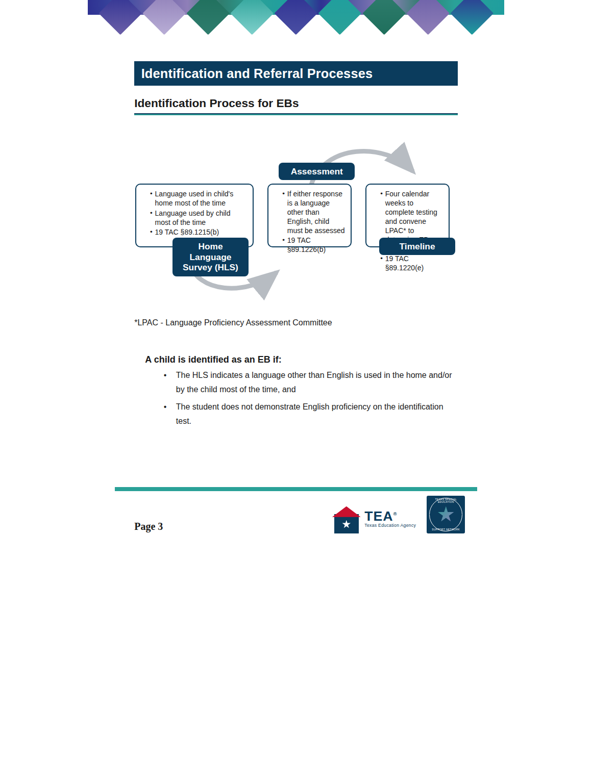Identification and Referral Processes
Identification Process for EBs
Language used in child's home most of the time
Language used by child most of the time
19 TAC §89.1215(b)
Home Language
Survey (HLS)
If either response is a language other than English, child must be assessed
19 TAC §89.1226(b)
Assessment
Four calendar weeks to complete testing and convene LPAC* to determine EB status
19 TAC §89.1220(e)
Timeline
*LPAC - Language Proficiency Assessment Committee
A child is identified as an EB if:
The HLS indicates a language other than English is used in the home and/or by the child most of the time, and
The student does not demonstrate English proficiency on the identification test.
Page 3
TEA®
Texas Education Agency
TEXAS SPECIAL EDUCATION
SUPPORT NETWORK